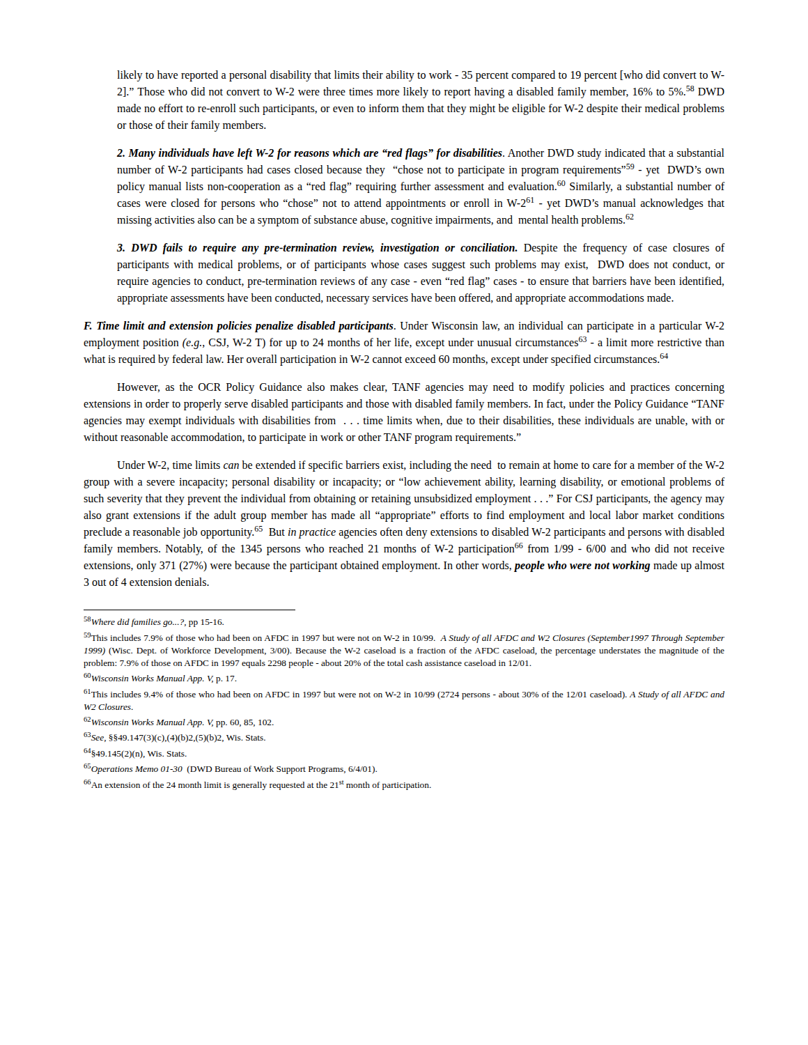likely to have reported a personal disability that limits their ability to work - 35 percent compared to 19 percent [who did convert to W-2].” Those who did not convert to W-2 were three times more likely to report having a disabled family member, 16% to 5%.58 DWD made no effort to re-enroll such participants, or even to inform them that they might be eligible for W-2 despite their medical problems or those of their family members.
2. Many individuals have left W-2 for reasons which are “red flags” for disabilities. Another DWD study indicated that a substantial number of W-2 participants had cases closed because they “chose not to participate in program requirements”59 - yet DWD’s own policy manual lists non-cooperation as a “red flag” requiring further assessment and evaluation.60 Similarly, a substantial number of cases were closed for persons who “chose” not to attend appointments or enroll in W-261 - yet DWD’s manual acknowledges that missing activities also can be a symptom of substance abuse, cognitive impairments, and mental health problems.62
3. DWD fails to require any pre-termination review, investigation or conciliation. Despite the frequency of case closures of participants with medical problems, or of participants whose cases suggest such problems may exist, DWD does not conduct, or require agencies to conduct, pre-termination reviews of any case - even “red flag” cases - to ensure that barriers have been identified, appropriate assessments have been conducted, necessary services have been offered, and appropriate accommodations made.
F. Time limit and extension policies penalize disabled participants. Under Wisconsin law, an individual can participate in a particular W-2 employment position (e.g., CSJ, W-2 T) for up to 24 months of her life, except under unusual circumstances63 - a limit more restrictive than what is required by federal law. Her overall participation in W-2 cannot exceed 60 months, except under specified circumstances.64
However, as the OCR Policy Guidance also makes clear, TANF agencies may need to modify policies and practices concerning extensions in order to properly serve disabled participants and those with disabled family members. In fact, under the Policy Guidance “TANF agencies may exempt individuals with disabilities from . . . time limits when, due to their disabilities, these individuals are unable, with or without reasonable accommodation, to participate in work or other TANF program requirements.”
Under W-2, time limits can be extended if specific barriers exist, including the need to remain at home to care for a member of the W-2 group with a severe incapacity; personal disability or incapacity; or “low achievement ability, learning disability, or emotional problems of such severity that they prevent the individual from obtaining or retaining unsubsidized employment . . .” For CSJ participants, the agency may also grant extensions if the adult group member has made all “appropriate” efforts to find employment and local labor market conditions preclude a reasonable job opportunity.65 But in practice agencies often deny extensions to disabled W-2 participants and persons with disabled family members. Notably, of the 1345 persons who reached 21 months of W-2 participation66 from 1/99 - 6/00 and who did not receive extensions, only 371 (27%) were because the participant obtained employment. In other words, people who were not working made up almost 3 out of 4 extension denials.
58 Where did families go...?, pp 15-16.
59 This includes 7.9% of those who had been on AFDC in 1997 but were not on W-2 in 10/99. A Study of all AFDC and W2 Closures (September1997 Through September 1999) (Wisc. Dept. of Workforce Development, 3/00). Because the W-2 caseload is a fraction of the AFDC caseload, the percentage understates the magnitude of the problem: 7.9% of those on AFDC in 1997 equals 2298 people - about 20% of the total cash assistance caseload in 12/01.
60 Wisconsin Works Manual App. V, p. 17.
61 This includes 9.4% of those who had been on AFDC in 1997 but were not on W-2 in 10/99 (2724 persons - about 30% of the 12/01 caseload). A Study of all AFDC and W2 Closures.
62 Wisconsin Works Manual App. V, pp. 60, 85, 102.
63 See, §§49.147(3)(c),(4)(b)2,(5)(b)2, Wis. Stats.
64§49.145(2)(n), Wis. Stats.
65 Operations Memo 01-30 (DWD Bureau of Work Support Programs, 6/4/01).
66 An extension of the 24 month limit is generally requested at the 21st month of participation.